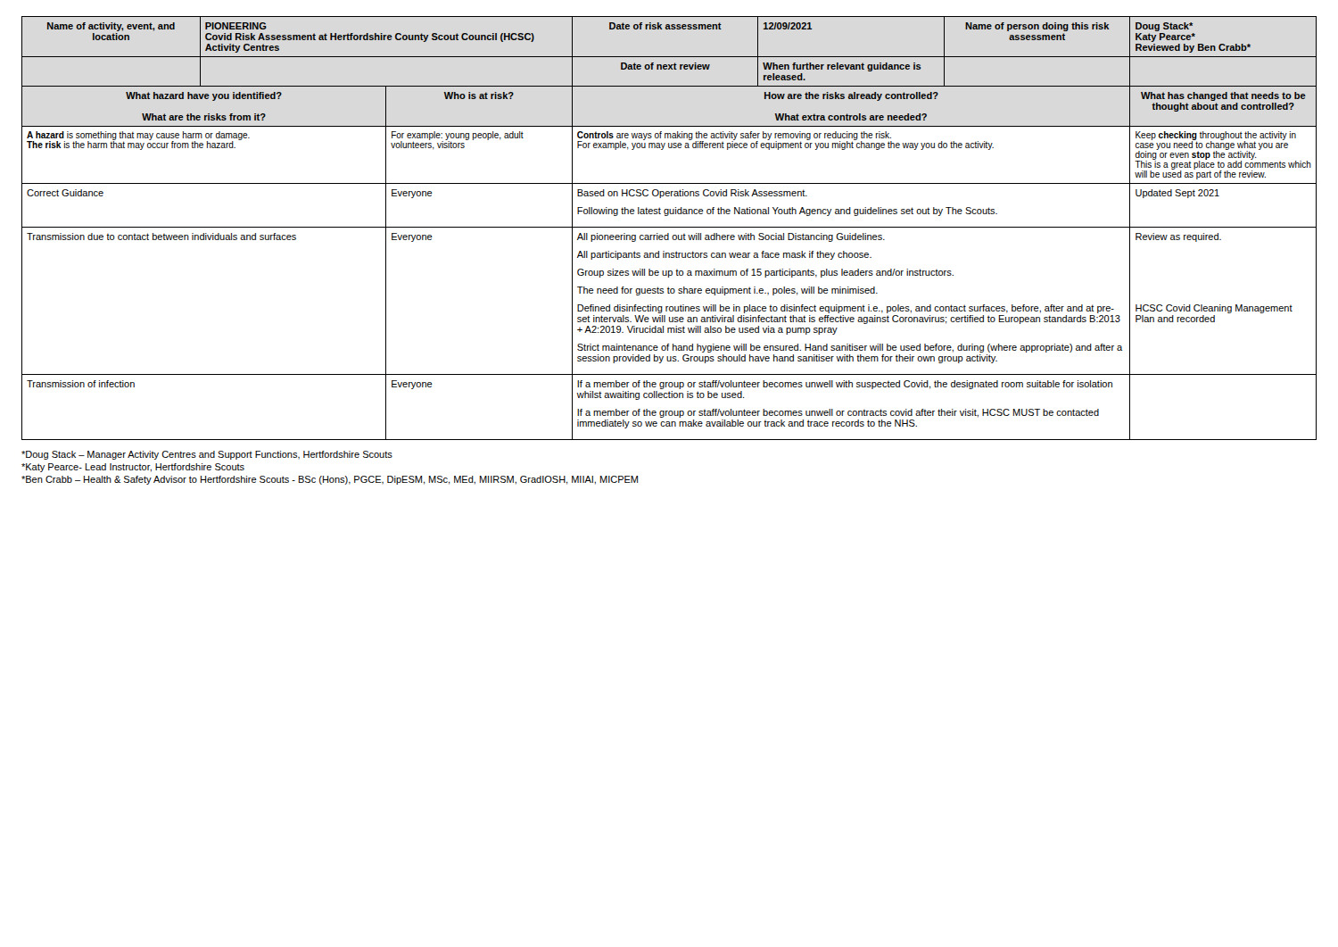| Name of activity, event, and location | PIONEERING Covid Risk Assessment at Hertfordshire County Scout Council (HCSC) Activity Centres | Date of risk assessment | 12/09/2021 | Name of person doing this risk assessment | Doug Stack* Katy Pearce* Reviewed by Ben Crabb* |
| | | Date of next review | When further relevant guidance is released. | | |
| What hazard have you identified? What are the risks from it? | Who is at risk? | How are the risks already controlled? What extra controls are needed? | What has changed that needs to be thought about and controlled? |
| A hazard is something that may cause harm or damage. The risk is the harm that may occur from the hazard. | For example: young people, adult volunteers, visitors | Controls are ways of making the activity safer by removing or reducing the risk. For example, you may use a different piece of equipment or you might change the way you do the activity. | Keep checking throughout the activity in case you need to change what you are doing or even stop the activity. This is a great place to add comments which will be used as part of the review. |
| Correct Guidance | Everyone | Based on HCSC Operations Covid Risk Assessment. Following the latest guidance of the National Youth Agency and guidelines set out by The Scouts. | Updated Sept 2021 |
| Transmission due to contact between individuals and surfaces | Everyone | All pioneering carried out will adhere with Social Distancing Guidelines. All participants and instructors can wear a face mask if they choose. Group sizes will be up to a maximum of 15 participants, plus leaders and/or instructors. The need for guests to share equipment i.e., poles, will be minimised. Defined disinfecting routines will be in place to disinfect equipment i.e., poles, and contact surfaces, before, after and at pre-set intervals. We will use an antiviral disinfectant that is effective against Coronavirus; certified to European standards B:2013 + A2:2019. Virucidal mist will also be used via a pump spray Strict maintenance of hand hygiene will be ensured. Hand sanitiser will be used before, during (where appropriate) and after a session provided by us. Groups should have hand sanitiser with them for their own group activity. | Review as required. HCSC Covid Cleaning Management Plan and recorded |
| Transmission of infection | Everyone | If a member of the group or staff/volunteer becomes unwell with suspected Covid, the designated room suitable for isolation whilst awaiting collection is to be used. If a member of the group or staff/volunteer becomes unwell or contracts covid after their visit, HCSC MUST be contacted immediately so we can make available our track and trace records to the NHS. | |
*Doug Stack – Manager Activity Centres and Support Functions, Hertfordshire Scouts
*Katy Pearce- Lead Instructor, Hertfordshire Scouts
*Ben Crabb – Health & Safety Advisor to Hertfordshire Scouts - BSc (Hons), PGCE, DipESM, MSc, MEd, MIIRSM, GradIOSH, MIIAI, MICPEM